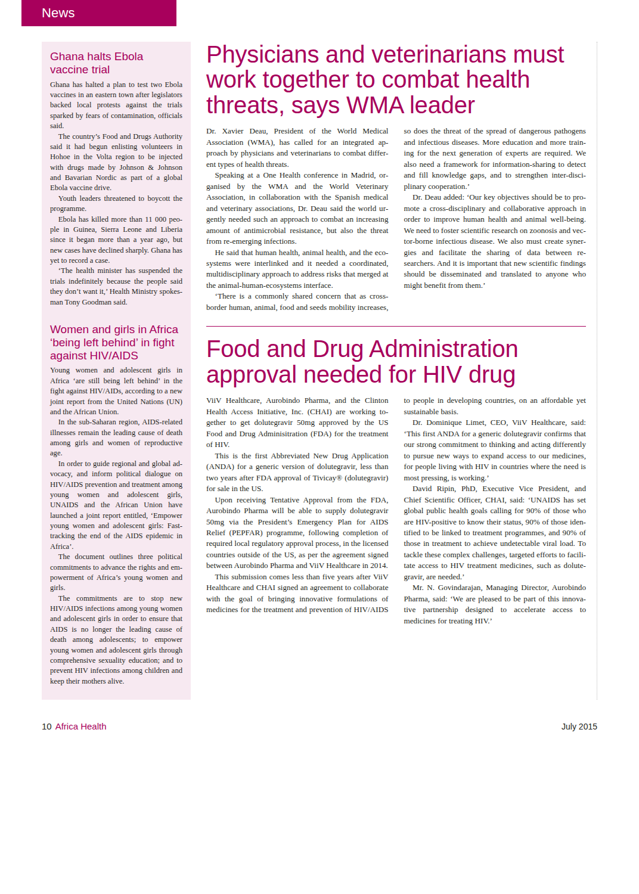News
Ghana halts Ebola vaccine trial
Ghana has halted a plan to test two Ebola vaccines in an eastern town after legislators backed local protests against the trials sparked by fears of contamination, officials said.
The country’s Food and Drugs Authority said it had begun enlisting volunteers in Hohoe in the Volta region to be injected with drugs made by Johnson & Johnson and Bavarian Nordic as part of a global Ebola vaccine drive.
Youth leaders threatened to boycott the programme.
Ebola has killed more than 11 000 people in Guinea, Sierra Leone and Liberia since it began more than a year ago, but new cases have declined sharply. Ghana has yet to record a case.
‘The health minister has suspended the trials indefinitely because the people said they don’t want it,’ Health Ministry spokesman Tony Goodman said.
Women and girls in Africa ‘being left behind’ in fight against HIV/AIDS
Young women and adolescent girls in Africa ‘are still being left behind’ in the fight against HIV/AIDs, according to a new joint report from the United Nations (UN) and the African Union.
In the sub-Saharan region, AIDS-related illnesses remain the leading cause of death among girls and women of reproductive age.
In order to guide regional and global advocacy, and inform political dialogue on HIV/AIDS prevention and treatment among young women and adolescent girls, UNAIDS and the African Union have launched a joint report entitled, ‘Empower young women and adolescent girls: Fast-tracking the end of the AIDS epidemic in Africa’.
The document outlines three political commitments to advance the rights and empowerment of Africa’s young women and girls.
The commitments are to stop new HIV/AIDS infections among young women and adolescent girls in order to ensure that AIDS is no longer the leading cause of death among adolescents; to empower young women and adolescent girls through comprehensive sexuality education; and to prevent HIV infections among children and keep their mothers alive.
Physicians and veterinarians must work together to combat health threats, says WMA leader
Dr. Xavier Deau, President of the World Medical Association (WMA), has called for an integrated approach by physicians and veterinarians to combat different types of health threats.
Speaking at a One Health conference in Madrid, organised by the WMA and the World Veterinary Association, in collaboration with the Spanish medical and veterinary associations, Dr. Deau said the world urgently needed such an approach to combat an increasing amount of antimicrobial resistance, but also the threat from re-emerging infections.
He said that human health, animal health, and the ecosystems were interlinked and it needed a coordinated, multidisciplinary approach to address risks that merged at the animal-human-ecosystems interface.
‘There is a commonly shared concern that as cross-border human, animal, food and seeds mobility increases, so does the threat of the spread of dangerous pathogens and infectious diseases. More education and more training for the next generation of experts are required. We also need a framework for information-sharing to detect and fill knowledge gaps, and to strengthen inter-disciplinary cooperation.’
Dr. Deau added: ‘Our key objectives should be to promote a cross-disciplinary and collaborative approach in order to improve human health and animal well-being. We need to foster scientific research on zoonosis and vector-borne infectious disease. We also must create synergies and facilitate the sharing of data between researchers. And it is important that new scientific findings should be disseminated and translated to anyone who might benefit from them.’
Food and Drug Administration approval needed for HIV drug
ViiV Healthcare, Aurobindo Pharma, and the Clinton Health Access Initiative, Inc. (CHAI) are working together to get dolutegravir 50mg approved by the US Food and Drug Adminisitration (FDA) for the treatment of HIV.
This is the first Abbreviated New Drug Application (ANDA) for a generic version of dolutegravir, less than two years after FDA approval of Tivicay® (dolutegravir) for sale in the US.
Upon receiving Tentative Approval from the FDA, Aurobindo Pharma will be able to supply dolutegravir 50mg via the President’s Emergency Plan for AIDS Relief (PEPFAR) programme, following completion of required local regulatory approval process, in the licensed countries outside of the US, as per the agreement signed between Aurobindo Pharma and ViiV Healthcare in 2014.
This submission comes less than five years after ViiV Healthcare and CHAI signed an agreement to collaborate with the goal of bringing innovative formulations of medicines for the treatment and prevention of HIV/AIDS to people in developing countries, on an affordable yet sustainable basis.
Dr. Dominique Limet, CEO, ViiV Healthcare, said: ‘This first ANDA for a generic dolutegravir confirms that our strong commitment to thinking and acting differently to pursue new ways to expand access to our medicines, for people living with HIV in countries where the need is most pressing, is working.’
David Ripin, PhD, Executive Vice President, and Chief Scientific Officer, CHAI, said: ‘UNAIDS has set global public health goals calling for 90% of those who are HIV-positive to know their status, 90% of those identified to be linked to treatment programmes, and 90% of those in treatment to achieve undetectable viral load. To tackle these complex challenges, targeted efforts to facilitate access to HIV treatment medicines, such as dolutegravir, are needed.’
Mr. N. Govindarajan, Managing Director, Aurobindo Pharma, said: ‘We are pleased to be part of this innovative partnership designed to accelerate access to medicines for treating HIV.’
10 Africa Health
July 2015